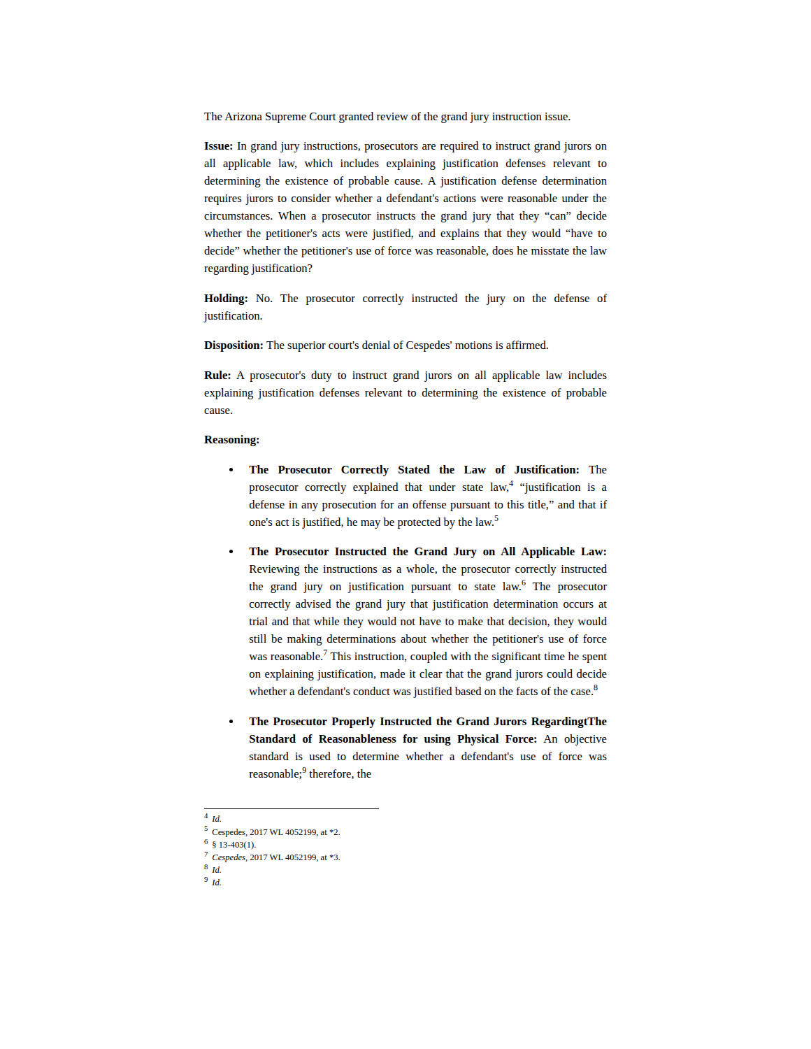The Arizona Supreme Court granted review of the grand jury instruction issue.
Issue: In grand jury instructions, prosecutors are required to instruct grand jurors on all applicable law, which includes explaining justification defenses relevant to determining the existence of probable cause. A justification defense determination requires jurors to consider whether a defendant's actions were reasonable under the circumstances. When a prosecutor instructs the grand jury that they “can” decide whether the petitioner's acts were justified, and explains that they would “have to decide” whether the petitioner's use of force was reasonable, does he misstate the law regarding justification?
Holding: No. The prosecutor correctly instructed the jury on the defense of justification.
Disposition: The superior court's denial of Cespedes' motions is affirmed.
Rule: A prosecutor's duty to instruct grand jurors on all applicable law includes explaining justification defenses relevant to determining the existence of probable cause.
Reasoning:
The Prosecutor Correctly Stated the Law of Justification: The prosecutor correctly explained that under state law,4 “justification is a defense in any prosecution for an offense pursuant to this title,” and that if one's act is justified, he may be protected by the law.5
The Prosecutor Instructed the Grand Jury on All Applicable Law: Reviewing the instructions as a whole, the prosecutor correctly instructed the grand jury on justification pursuant to state law.6 The prosecutor correctly advised the grand jury that justification determination occurs at trial and that while they would not have to make that decision, they would still be making determinations about whether the petitioner's use of force was reasonable.7 This instruction, coupled with the significant time he spent on explaining justification, made it clear that the grand jurors could decide whether a defendant's conduct was justified based on the facts of the case.8
The Prosecutor Properly Instructed the Grand Jurors RegardingtThe Standard of Reasonableness for using Physical Force: An objective standard is used to determine whether a defendant's use of force was reasonable;9 therefore, the
4 Id.
5 Cespedes, 2017 WL 4052199, at *2.
6 § 13-403(1).
7 Cespedes, 2017 WL 4052199, at *3.
8 Id.
9 Id.